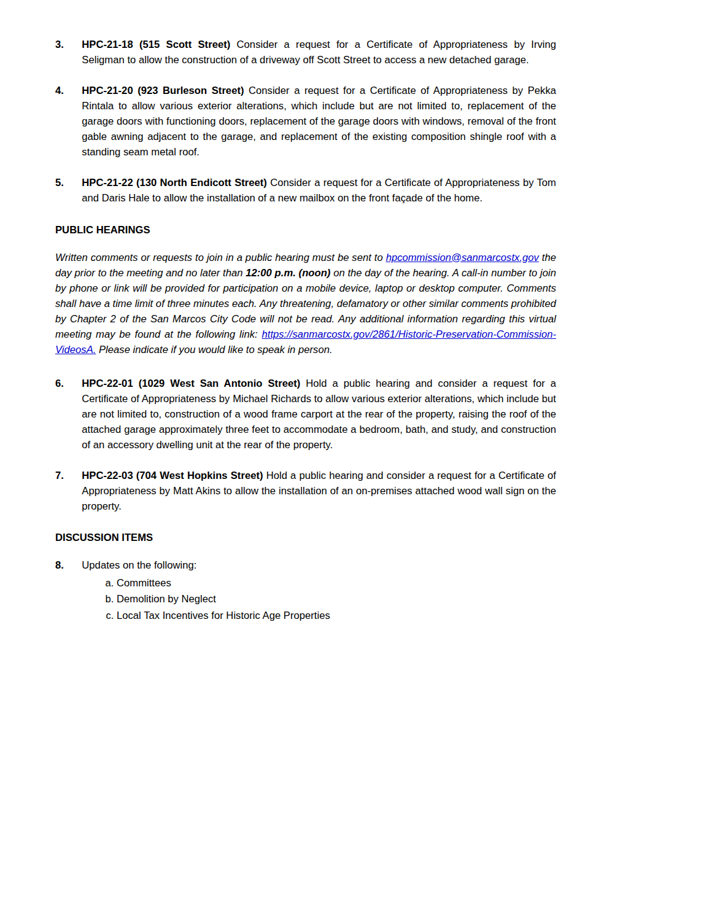3. HPC-21-18 (515 Scott Street) Consider a request for a Certificate of Appropriateness by Irving Seligman to allow the construction of a driveway off Scott Street to access a new detached garage.
4. HPC-21-20 (923 Burleson Street) Consider a request for a Certificate of Appropriateness by Pekka Rintala to allow various exterior alterations, which include but are not limited to, replacement of the garage doors with functioning doors, replacement of the garage doors with windows, removal of the front gable awning adjacent to the garage, and replacement of the existing composition shingle roof with a standing seam metal roof.
5. HPC-21-22 (130 North Endicott Street) Consider a request for a Certificate of Appropriateness by Tom and Daris Hale to allow the installation of a new mailbox on the front façade of the home.
PUBLIC HEARINGS
Written comments or requests to join in a public hearing must be sent to hpcommission@sanmarcostx.gov the day prior to the meeting and no later than 12:00 p.m. (noon) on the day of the hearing. A call-in number to join by phone or link will be provided for participation on a mobile device, laptop or desktop computer. Comments shall have a time limit of three minutes each. Any threatening, defamatory or other similar comments prohibited by Chapter 2 of the San Marcos City Code will not be read. Any additional information regarding this virtual meeting may be found at the following link: https://sanmarcostx.gov/2861/Historic-Preservation-Commission-VideosA. Please indicate if you would like to speak in person.
6. HPC-22-01 (1029 West San Antonio Street) Hold a public hearing and consider a request for a Certificate of Appropriateness by Michael Richards to allow various exterior alterations, which include but are not limited to, construction of a wood frame carport at the rear of the property, raising the roof of the attached garage approximately three feet to accommodate a bedroom, bath, and study, and construction of an accessory dwelling unit at the rear of the property.
7. HPC-22-03 (704 West Hopkins Street) Hold a public hearing and consider a request for a Certificate of Appropriateness by Matt Akins to allow the installation of an on-premises attached wood wall sign on the property.
DISCUSSION ITEMS
8. Updates on the following:
Committees
Demolition by Neglect
Local Tax Incentives for Historic Age Properties